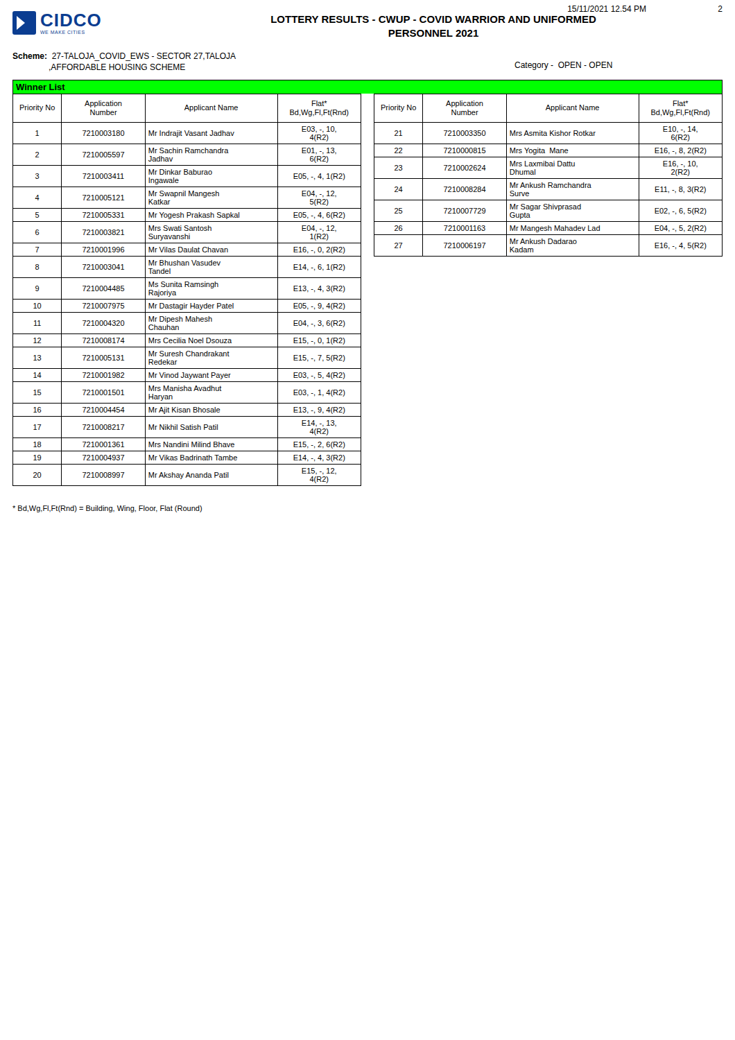15/11/2021 12.54 PM
2
CIDCO
WE MAKE CITIES
LOTTERY RESULTS - CWUP - COVID WARRIOR AND UNIFORMED
PERSONNEL 2021
Scheme: 27-TALOJA_COVID_EWS - SECTOR 27,TALOJA
,AFFORDABLE HOUSING SCHEME
Category - OPEN - OPEN
Winner List
| Priority No | Application Number | Applicant Name | Flat* Bd,Wg,Fl,Ft(Rnd) |
| --- | --- | --- | --- |
| 1 | 7210003180 | Mr Indrajit Vasant Jadhav | E03, -, 10, 4(R2) |
| 2 | 7210005597 | Mr Sachin Ramchandra Jadhav | E01, -, 13, 6(R2) |
| 3 | 7210003411 | Mr Dinkar Baburao Ingawale | E05, -, 4, 1(R2) |
| 4 | 7210005121 | Mr Swapnil Mangesh Katkar | E04, -, 12, 5(R2) |
| 5 | 7210005331 | Mr Yogesh Prakash Sapkal | E05, -, 4, 6(R2) |
| 6 | 7210003821 | Mrs Swati Santosh Suryavanshi | E04, -, 12, 1(R2) |
| 7 | 7210001996 | Mr Vilas Daulat Chavan | E16, -, 0, 2(R2) |
| 8 | 7210003041 | Mr Bhushan Vasudev Tandel | E14, -, 6, 1(R2) |
| 9 | 7210004485 | Ms Sunita Ramsingh Rajoriya | E13, -, 4, 3(R2) |
| 10 | 7210007975 | Mr Dastagir Hayder Patel | E05, -, 9, 4(R2) |
| 11 | 7210004320 | Mr Dipesh Mahesh Chauhan | E04, -, 3, 6(R2) |
| 12 | 7210008174 | Mrs Cecilia Noel Dsouza | E15, -, 0, 1(R2) |
| 13 | 7210005131 | Mr Suresh Chandrakant Redekar | E15, -, 7, 5(R2) |
| 14 | 7210001982 | Mr Vinod Jaywant Payer | E03, -, 5, 4(R2) |
| 15 | 7210001501 | Mrs Manisha Avadhut Haryan | E03, -, 1, 4(R2) |
| 16 | 7210004454 | Mr Ajit Kisan Bhosale | E13, -, 9, 4(R2) |
| 17 | 7210008217 | Mr Nikhil Satish Patil | E14, -, 13, 4(R2) |
| 18 | 7210001361 | Mrs Nandini Milind Bhave | E15, -, 2, 6(R2) |
| 19 | 7210004937 | Mr Vikas Badrinath Tambe | E14, -, 4, 3(R2) |
| 20 | 7210008997 | Mr Akshay Ananda Patil | E15, -, 12, 4(R2) |
| Priority No | Application Number | Applicant Name | Flat* Bd,Wg,Fl,Ft(Rnd) |
| --- | --- | --- | --- |
| 21 | 7210003350 | Mrs Asmita Kishor Rotkar | E10, -, 14, 6(R2) |
| 22 | 7210000815 | Mrs Yogita Mane | E16, -, 8, 2(R2) |
| 23 | 7210002624 | Mrs Laxmibai Dattu Dhumal | E16, -, 10, 2(R2) |
| 24 | 7210008284 | Mr Ankush Ramchandra Surve | E11, -, 8, 3(R2) |
| 25 | 7210007729 | Mr Sagar Shivprasad Gupta | E02, -, 6, 5(R2) |
| 26 | 7210001163 | Mr Mangesh Mahadev Lad | E04, -, 5, 2(R2) |
| 27 | 7210006197 | Mr Ankush Dadarao Kadam | E16, -, 4, 5(R2) |
* Bd,Wg,Fl,Ft(Rnd) = Building, Wing, Floor, Flat (Round)